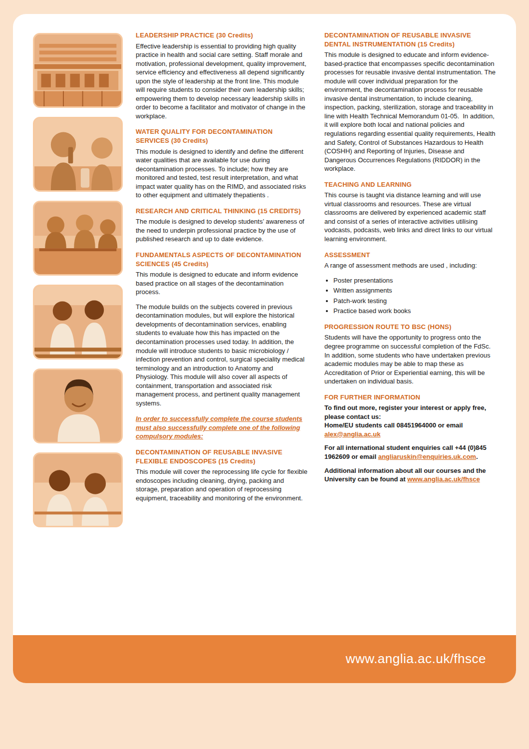LEADERSHIP PRACTICE (30 Credits)
Effective leadership is essential to providing high quality practice in health and social care setting. Staff morale and motivation, professional development, quality improvement, service efficiency and effectiveness all depend significantly upon the style of leadership at the front line. This module will require students to consider their own leadership skills; empowering them to develop necessary leadership skills in order to become a facilitator and motivator of change in the workplace.
WATER QUALITY FOR DECONTAMINATION SERVICES (30 Credits)
This module is designed to identify and define the different water qualities that are available for use during decontamination processes. To include; how they are monitored and tested, test result interpretation, and what impact water quality has on the RIMD, and associated risks to other equipment and ultimately thepatients .
RESEARCH AND CRITICAL THINKING (15 CREDITS)
The module is designed to develop students’ awareness of the need to underpin professional practice by the use of published research and up to date evidence.
FUNDAMENTALS ASPECTS OF DECONTAMINATION SCIENCES (45 Credits)
This module is designed to educate and inform evidence based practice on all stages of the decontamination process.
The module builds on the subjects covered in previous decontamination modules, but will explore the historical developments of decontamination services, enabling students to evaluate how this has impacted on the decontamination processes used today. In addition, the module will introduce students to basic microbiology / infection prevention and control, surgical speciality medical terminology and an introduction to Anatomy and Physiology. This module will also cover all aspects of containment, transportation and associated risk management process, and pertinent quality management systems.
In order to successfully complete the course students must also successfully complete one of the following compulsory modules:
DECONTAMINATION OF REUSABLE INVASIVE FLEXIBLE ENDOSCOPES (15 Credits)
This module will cover the reprocessing life cycle for flexible endoscopes including cleaning, drying, packing and storage, preparation and operation of reprocessing equipment, traceability and monitoring of the environment.
DECONTAMINATION OF REUSABLE INVASIVE DENTAL INSTRUMENTATION (15 Credits)
This module is designed to educate and inform evidence-based-practice that encompasses specific decontamination processes for reusable invasive dental instrumentation. The module will cover individual preparation for the environment, the decontamination process for reusable invasive dental instrumentation, to include cleaning, inspection, packing, sterilization, storage and traceability in line with Health Technical Memorandum 01-05. In addition, it will explore both local and national policies and regulations regarding essential quality requirements, Health and Safety, Control of Substances Hazardous to Health (COSHH) and Reporting of Injuries, Disease and Dangerous Occurrences Regulations (RIDDOR) in the workplace.
TEACHING AND LEARNING
This course is taught via distance learning and will use virtual classrooms and resources. These are virtual classrooms are delivered by experienced academic staff and consist of a series of interactive activities utilising vodcasts, podcasts, web links and direct links to our virtual learning environment.
ASSESSMENT
A range of assessment methods are used , including:
Poster presentations
Written assignments
Patch-work testing
Practice based work books
PROGRESSION ROUTE TO BSC (HONS)
Students will have the opportunity to progress onto the degree programme on successful completion of the FdSc. In addition, some students who have undertaken previous academic modules may be able to map these as Accreditation of Prior or Experiential earning, this will be undertaken on individual basis.
FOR FURTHER INFORMATION
To find out more, register your interest or apply free, please contact us:
Home/EU students call 08451964000 or email alex@anglia.ac.uk
For all international student enquiries call +44 (0)845 1962609 or email angliaruskin@enquiries.uk.com.
Additional information about all our courses and the University can be found at www.anglia.ac.uk/fhsce
www.anglia.ac.uk/fhsce